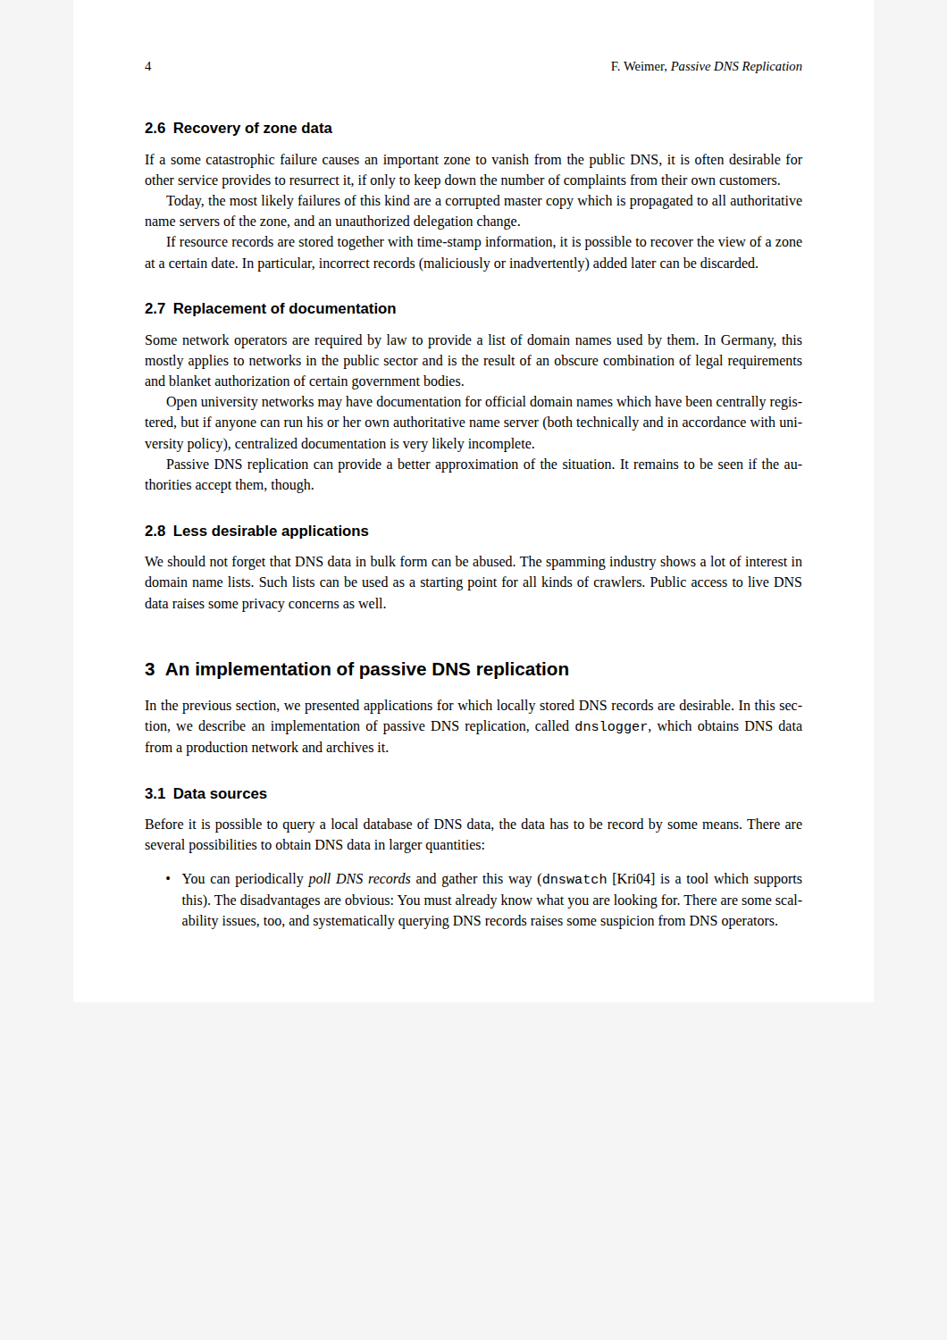4 F. Weimer, Passive DNS Replication
2.6 Recovery of zone data
If a some catastrophic failure causes an important zone to vanish from the public DNS, it is often desirable for other service provides to resurrect it, if only to keep down the number of complaints from their own customers.
Today, the most likely failures of this kind are a corrupted master copy which is propagated to all authoritative name servers of the zone, and an unauthorized delegation change.
If resource records are stored together with time-stamp information, it is possible to recover the view of a zone at a certain date. In particular, incorrect records (maliciously or inadvertently) added later can be discarded.
2.7 Replacement of documentation
Some network operators are required by law to provide a list of domain names used by them. In Germany, this mostly applies to networks in the public sector and is the result of an obscure combination of legal requirements and blanket authorization of certain government bodies.
Open university networks may have documentation for official domain names which have been centrally registered, but if anyone can run his or her own authoritative name server (both technically and in accordance with university policy), centralized documentation is very likely incomplete.
Passive DNS replication can provide a better approximation of the situation. It remains to be seen if the authorities accept them, though.
2.8 Less desirable applications
We should not forget that DNS data in bulk form can be abused. The spamming industry shows a lot of interest in domain name lists. Such lists can be used as a starting point for all kinds of crawlers. Public access to live DNS data raises some privacy concerns as well.
3 An implementation of passive DNS replication
In the previous section, we presented applications for which locally stored DNS records are desirable. In this section, we describe an implementation of passive DNS replication, called dnslogger, which obtains DNS data from a production network and archives it.
3.1 Data sources
Before it is possible to query a local database of DNS data, the data has to be record by some means. There are several possibilities to obtain DNS data in larger quantities:
You can periodically poll DNS records and gather this way (dnswatch [Kri04] is a tool which supports this). The disadvantages are obvious: You must already know what you are looking for. There are some scalability issues, too, and systematically querying DNS records raises some suspicion from DNS operators.